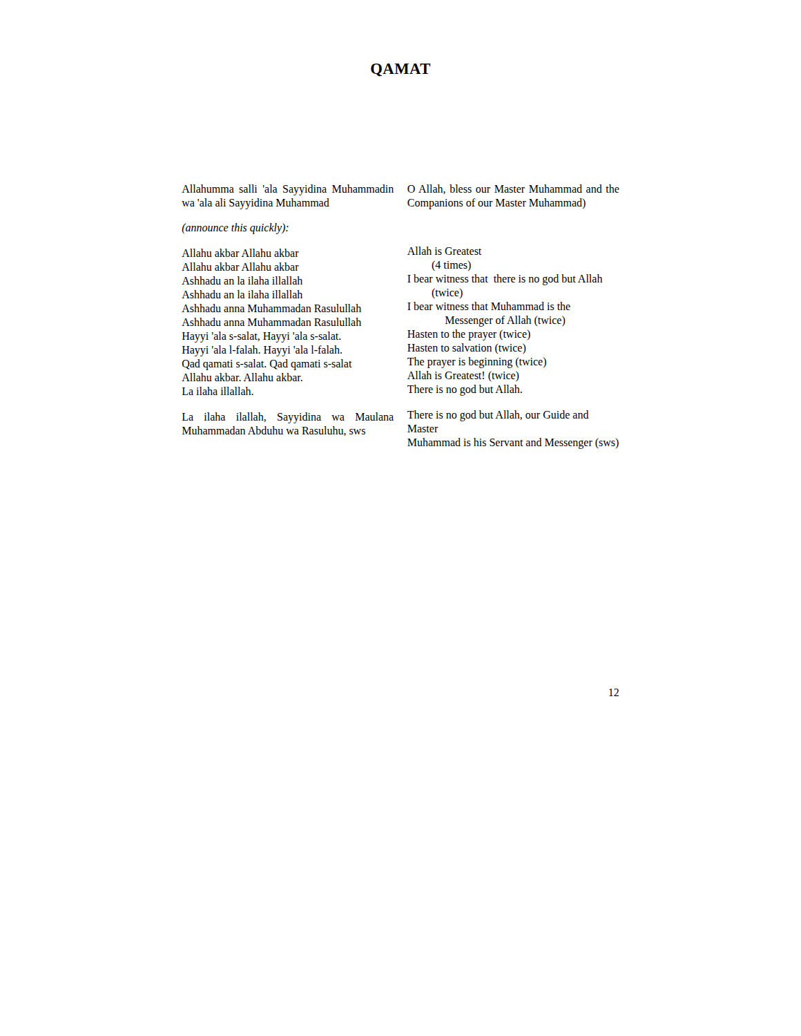QAMAT
| Allahumma salli 'ala Sayyidina Muhammadin wa 'ala ali Sayyidina Muhammad (announce this quickly): Allahu akbar Allahu akbar Allahu akbar Allahu akbar Ashhadu an la ilaha illallah Ashhadu an la ilaha illallah Ashhadu anna Muhammadan Rasulullah Ashhadu anna Muhammadan Rasulullah Hayyi 'ala s-salat, Hayyi 'ala s-salat. Hayyi 'ala l-falah. Hayyi 'ala l-falah. Qad qamati s-salat. Qad qamati s-salat Allahu akbar. Allahu akbar. La ilaha illallah. La ilaha ilallah, Sayyidina wa Maulana Muhammadan Abduhu wa Rasuluhu, sws | | O Allah, bless our Master Muhammad and the Companions of our Master Muhammad) Allah is Greatest (4 times) I bear witness that there is no god but Allah (twice) I bear witness that Muhammad is the Messenger of Allah (twice) Hasten to the prayer (twice) Hasten to salvation (twice) The prayer is beginning (twice) Allah is Greatest! (twice) There is no god but Allah. There is no god but Allah, our Guide and Master Muhammad is his Servant and Messenger (sws) |
12